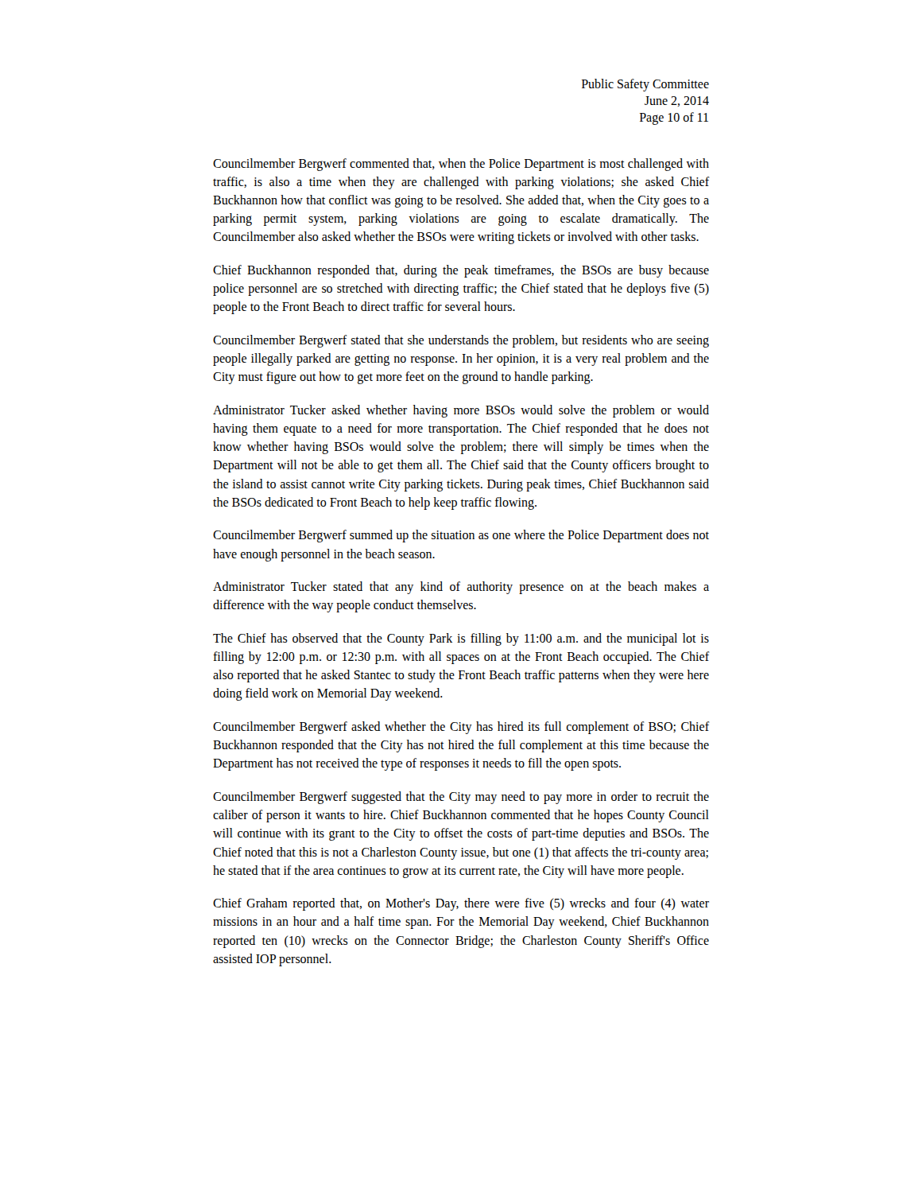Public Safety Committee
June 2, 2014
Page 10 of 11
Councilmember Bergwerf commented that, when the Police Department is most challenged with traffic, is also a time when they are challenged with parking violations; she asked Chief Buckhannon how that conflict was going to be resolved. She added that, when the City goes to a parking permit system, parking violations are going to escalate dramatically. The Councilmember also asked whether the BSOs were writing tickets or involved with other tasks.
Chief Buckhannon responded that, during the peak timeframes, the BSOs are busy because police personnel are so stretched with directing traffic; the Chief stated that he deploys five (5) people to the Front Beach to direct traffic for several hours.
Councilmember Bergwerf stated that she understands the problem, but residents who are seeing people illegally parked are getting no response. In her opinion, it is a very real problem and the City must figure out how to get more feet on the ground to handle parking.
Administrator Tucker asked whether having more BSOs would solve the problem or would having them equate to a need for more transportation. The Chief responded that he does not know whether having BSOs would solve the problem; there will simply be times when the Department will not be able to get them all. The Chief said that the County officers brought to the island to assist cannot write City parking tickets. During peak times, Chief Buckhannon said the BSOs dedicated to Front Beach to help keep traffic flowing.
Councilmember Bergwerf summed up the situation as one where the Police Department does not have enough personnel in the beach season.
Administrator Tucker stated that any kind of authority presence on at the beach makes a difference with the way people conduct themselves.
The Chief has observed that the County Park is filling by 11:00 a.m. and the municipal lot is filling by 12:00 p.m. or 12:30 p.m. with all spaces on at the Front Beach occupied. The Chief also reported that he asked Stantec to study the Front Beach traffic patterns when they were here doing field work on Memorial Day weekend.
Councilmember Bergwerf asked whether the City has hired its full complement of BSO; Chief Buckhannon responded that the City has not hired the full complement at this time because the Department has not received the type of responses it needs to fill the open spots.
Councilmember Bergwerf suggested that the City may need to pay more in order to recruit the caliber of person it wants to hire. Chief Buckhannon commented that he hopes County Council will continue with its grant to the City to offset the costs of part-time deputies and BSOs. The Chief noted that this is not a Charleston County issue, but one (1) that affects the tri-county area; he stated that if the area continues to grow at its current rate, the City will have more people.
Chief Graham reported that, on Mother's Day, there were five (5) wrecks and four (4) water missions in an hour and a half time span. For the Memorial Day weekend, Chief Buckhannon reported ten (10) wrecks on the Connector Bridge; the Charleston County Sheriff's Office assisted IOP personnel.